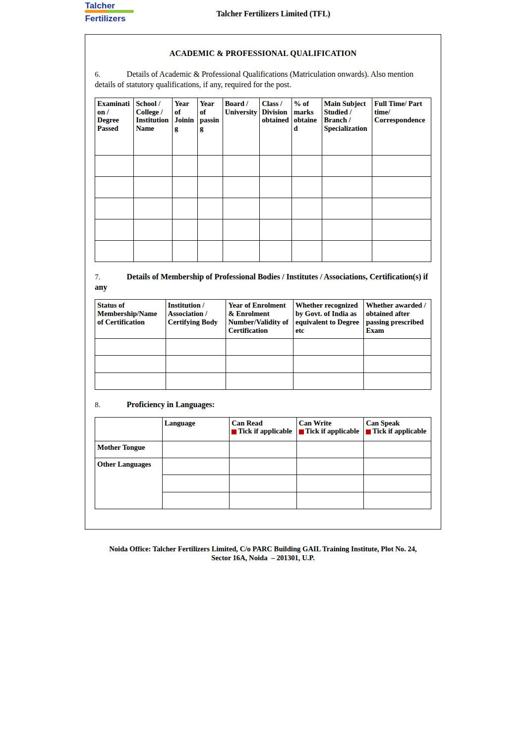Talcher Fertilizers
Talcher Fertilizers Limited (TFL)
ACADEMIC & PROFESSIONAL QUALIFICATION
6. Details of Academic & Professional Qualifications (Matriculation onwards). Also mention details of statutory qualifications, if any, required for the post.
| Examination / Degree Passed | School / College / Institution Name | Year of Joining | Year of passing | Board / University | Class / Division obtained | % of marks obtained | Main Subject Studied / Branch / Specialization | Full Time/ Part time/ Correspondence |
| --- | --- | --- | --- | --- | --- | --- | --- | --- |
7. Details of Membership of Professional Bodies / Institutes / Associations, Certification(s) if any
| Status of Membership/Name of Certification | Institution / Association / Certifying Body | Year of Enrolment & Enrolment Number/Validity of Certification | Whether recognized by Govt. of India as equivalent to Degree etc | Whether awarded / obtained after passing prescribed Exam |
| --- | --- | --- | --- | --- |
8. Proficiency in Languages:
| | Language | Can Read Tick if applicable | Can Write Tick if applicable | Can Speak Tick if applicable |
| --- | --- | --- | --- | --- |
| Mother Tongue | | | | |
| Other Languages | | | | |
Noida Office: Talcher Fertilizers Limited, C/o PARC Building GAIL Training Institute, Plot No. 24,
Sector 16A, Noida – 201301, U.P.